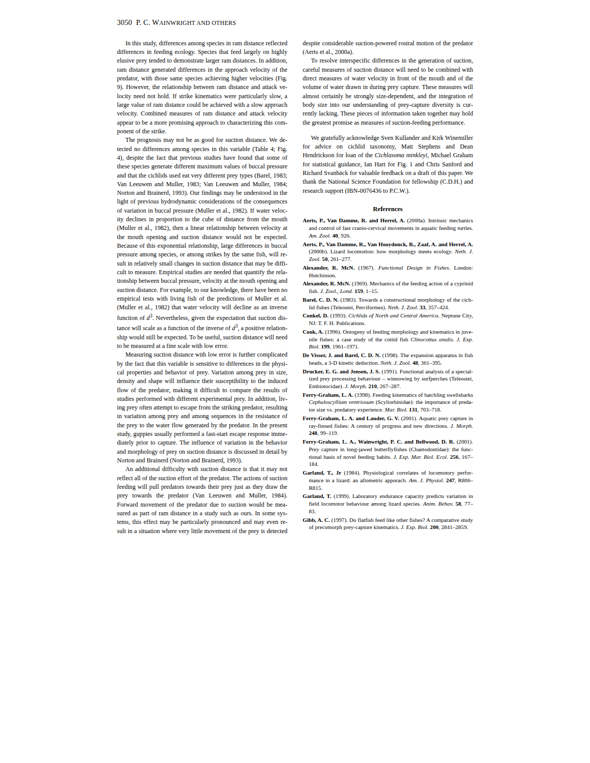3050 P. C. WAINWRIGHT AND OTHERS
In this study, differences among species in ram distance reflected differences in feeding ecology. Species that feed largely on highly elusive prey tended to demonstrate larger ram distances. In addition, ram distance generated differences in the approach velocity of the predator, with those same species achieving higher velocities (Fig. 9). However, the relationship between ram distance and attack velocity need not hold. If strike kinematics were particularly slow, a large value of ram distance could be achieved with a slow approach velocity. Combined measures of ram distance and attack velocity appear to be a more promising approach to characterizing this component of the strike.
The prognosis may not be as good for suction distance. We detected no differences among species in this variable (Table 4; Fig. 4), despite the fact that previous studies have found that some of these species generate different maximum values of buccal pressure and that the cichlids used eat very different prey types (Barel, 1983; Van Leeuwen and Muller, 1983; Van Leeuwen and Muller, 1984; Norton and Brainerd, 1993). Our findings may be understood in the light of previous hydrodynamic considerations of the consequences of variation in buccal pressure (Muller et al., 1982). If water velocity declines in proportion to the cube of distance from the mouth (Muller et al., 1982), then a linear relationship between velocity at the mouth opening and suction distance would not be expected. Because of this exponential relationship, large differences in buccal pressure among species, or among strikes by the same fish, will result in relatively small changes in suction distance that may be difficult to measure. Empirical studies are needed that quantify the relationship between buccal pressure, velocity at the mouth opening and suction distance. For example, to our knowledge, there have been no empirical tests with living fish of the predictions of Muller et al. (Muller et al., 1982) that water velocity will decline as an inverse function of d3. Nevertheless, given the expectation that suction distance will scale as a function of the inverse of d3, a positive relationship would still be expected. To be useful, suction distance will need to be measured at a fine scale with low error.
Measuring suction distance with low error is further complicated by the fact that this variable is sensitive to differences in the physical properties and behavior of prey. Variation among prey in size, density and shape will influence their susceptibility to the induced flow of the predator, making it difficult to compare the results of studies performed with different experimental prey. In addition, living prey often attempt to escape from the striking predator, resulting in variation among prey and among sequences in the resistance of the prey to the water flow generated by the predator. In the present study, guppies usually performed a fast-start escape response immediately prior to capture. The influence of variation in the behavior and morphology of prey on suction distance is discussed in detail by Norton and Brainerd (Norton and Brainerd, 1993).
An additional difficulty with suction distance is that it may not reflect all of the suction effort of the predator. The actions of suction feeding will pull predators towards their prey just as they draw the prey towards the predator (Van Leeuwen and Muller, 1984). Forward movement of the predator due to suction would be measured as part of ram distance in a study such as ours. In some systems, this effect may be particularly pronounced and may even result in a situation where very little movement of the prey is detected despite considerable suction-powered rostral motion of the predator (Aerts et al., 2000a).
To resolve interspecific differences in the generation of suction, careful measures of suction distance will need to be combined with direct measures of water velocity in front of the mouth and of the volume of water drawn in during prey capture. These measures will almost certainly be strongly size-dependent, and the integration of body size into our understanding of prey-capture diversity is currently lacking. These pieces of information taken together may hold the greatest promise as measures of suction-feeding performance.
We gratefully acknowledge Sven Kullander and Kirk Winemiller for advice on cichlid taxonomy, Matt Stephens and Dean Hendrickson for loan of the Cichlasoma minkleyi, Michael Graham for statistical guidance, Ian Hart for Fig. 1 and Chris Sanford and Richard Svanbäck for valuable feedback on a draft of this paper. We thank the National Science Foundation for fellowship (C.D.H.) and research support (IBN-0076436 to P.C.W.).
References
Aerts, P., Van Damme, R. and Herrel, A. (2000a). Intrinsic mechanics and control of fast cranio-cervical movements in aquatic feeding turtles. Am. Zool. 40, 926.
Aerts, P., Van Damme, R., Van Hooydonck, B., Zaaf, A. and Herrel, A. (2000b). Lizard locomotion: how morphology meets ecology. Neth. J. Zool. 50, 261–277.
Alexander, R. McN. (1967). Functional Design in Fishes. London: Hutchinson.
Alexander, R. McN. (1969). Mechanics of the feeding action of a cyprinid fish. J. Zool., Lond. 159, 1–15.
Barel, C. D. N. (1983). Towards a constructional morphology of the cichlid fishes (Teleostei, Perciformes). Neth. J. Zool. 33, 357–424.
Conkel, D. (1993). Cichlids of North and Central America. Neptune City, NJ: T. F. H. Publications.
Cook, A. (1996). Ontogeny of feeding morphology and kinematics in juvenile fishes: a case study of the cottid fish Clinocottus analis. J. Exp. Biol. 199, 1961–1971.
De Visser, J. and Barel, C. D. N. (1998). The expansion apparatus in fish heads, a 3-D kinetic deduction. Neth. J. Zool. 48, 361–395.
Drucker, E. G. and Jensen, J. S. (1991). Functional analysis of a specialized prey processing behaviour – winnowing by surfperches (Teleostei, Embiotocidae). J. Morph. 210, 267–287.
Ferry-Graham, L. A. (1998). Feeding kinematics of hatchling swellsharks Cephaloscyllium ventriosum (Scyliorhinidae): the importance of predator size vs. predatory experience. Mar. Biol. 131, 703–718.
Ferry-Graham, L. A. and Lauder, G. V. (2001). Aquatic prey capture in ray-finned fishes: A century of progress and new directions. J. Morph. 248, 99–119.
Ferry-Graham, L. A., Wainwright, P. C. and Bellwood, D. R. (2001). Prey capture in long-jawed butterflyfishes (Chaetodontidae): the functional basis of novel feeding habits. J. Exp. Mar. Biol. Ecol. 256, 167–184.
Garland, T., Jr (1984). Physiological correlates of locomotory performance in a lizard: an allometric apporach. Am. J. Physiol. 247, R806–R815.
Garland, T. (1999). Laboratory endurance capacity predicts variation in field locomotor behaviour among lizard species. Anim. Behav. 58, 77–83.
Gibb, A. C. (1997). Do flatfish feed like other fishes? A comparative study of precomorph prey-capture kinematics. J. Exp. Biol. 200, 2841–2859.